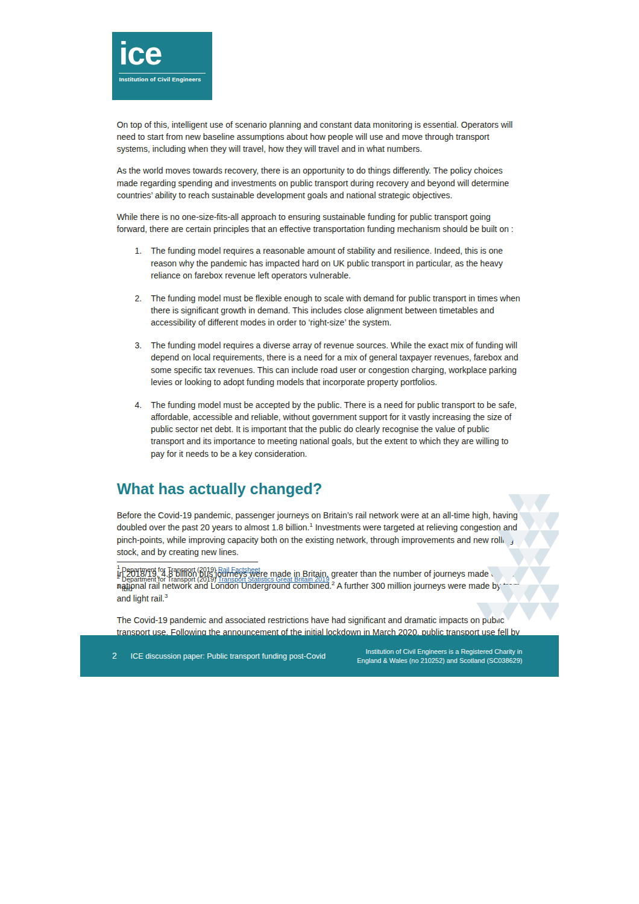ice
Institution of Civil Engineers
On top of this, intelligent use of scenario planning and constant data monitoring is essential. Operators will need to start from new baseline assumptions about how people will use and move through transport systems, including when they will travel, how they will travel and in what numbers.
As the world moves towards recovery, there is an opportunity to do things differently. The policy choices made regarding spending and investments on public transport during recovery and beyond will determine countries’ ability to reach sustainable development goals and national strategic objectives.
While there is no one-size-fits-all approach to ensuring sustainable funding for public transport going forward, there are certain principles that an effective transportation funding mechanism should be built on :
The funding model requires a reasonable amount of stability and resilience. Indeed, this is one reason why the pandemic has impacted hard on UK public transport in particular, as the heavy reliance on farebox revenue left operators vulnerable.
The funding model must be flexible enough to scale with demand for public transport in times when there is significant growth in demand. This includes close alignment between timetables and accessibility of different modes in order to ‘right-size’ the system.
The funding model requires a diverse array of revenue sources. While the exact mix of funding will depend on local requirements, there is a need for a mix of general taxpayer revenues, farebox and some specific tax revenues. This can include road user or congestion charging, workplace parking levies or looking to adopt funding models that incorporate property portfolios.
The funding model must be accepted by the public. There is a need for public transport to be safe, affordable, accessible and reliable, without government support for it vastly increasing the size of public sector net debt. It is important that the public do clearly recognise the value of public transport and its importance to meeting national goals, but the extent to which they are willing to pay for it needs to be a key consideration.
What has actually changed?
Before the Covid-19 pandemic, passenger journeys on Britain’s rail network were at an all-time high, having doubled over the past 20 years to almost 1.8 billion.1 Investments were targeted at relieving congestion and pinch-points, while improving capacity both on the existing network, through improvements and new rolling stock, and by creating new lines.
In 2018/19, 4.8 billion bus journeys were made in Britain, greater than the number of journeys made on the national rail network and London Underground combined.2 A further 300 million journeys were made by tram and light rail.3
The Covid-19 pandemic and associated restrictions have had significant and dramatic impacts on public transport use. Following the announcement of the initial lockdown in March 2020, public transport use fell by 80 to 95% for different modes and, as of May 2021, is still only seeing between 30 to 50% of normal use for rail and around 50 to 60% of normal use for buses.4
1 Department for Transport (2019) Rail Factsheet
2 Department for Transport (2019) Transport Statistics Great Britain 2019
3 Ibid
2 ICE discussion paper: Public transport funding post-Covid
Institution of Civil Engineers is a Registered Charity in
England & Wales (no 210252) and Scotland (SC038629)